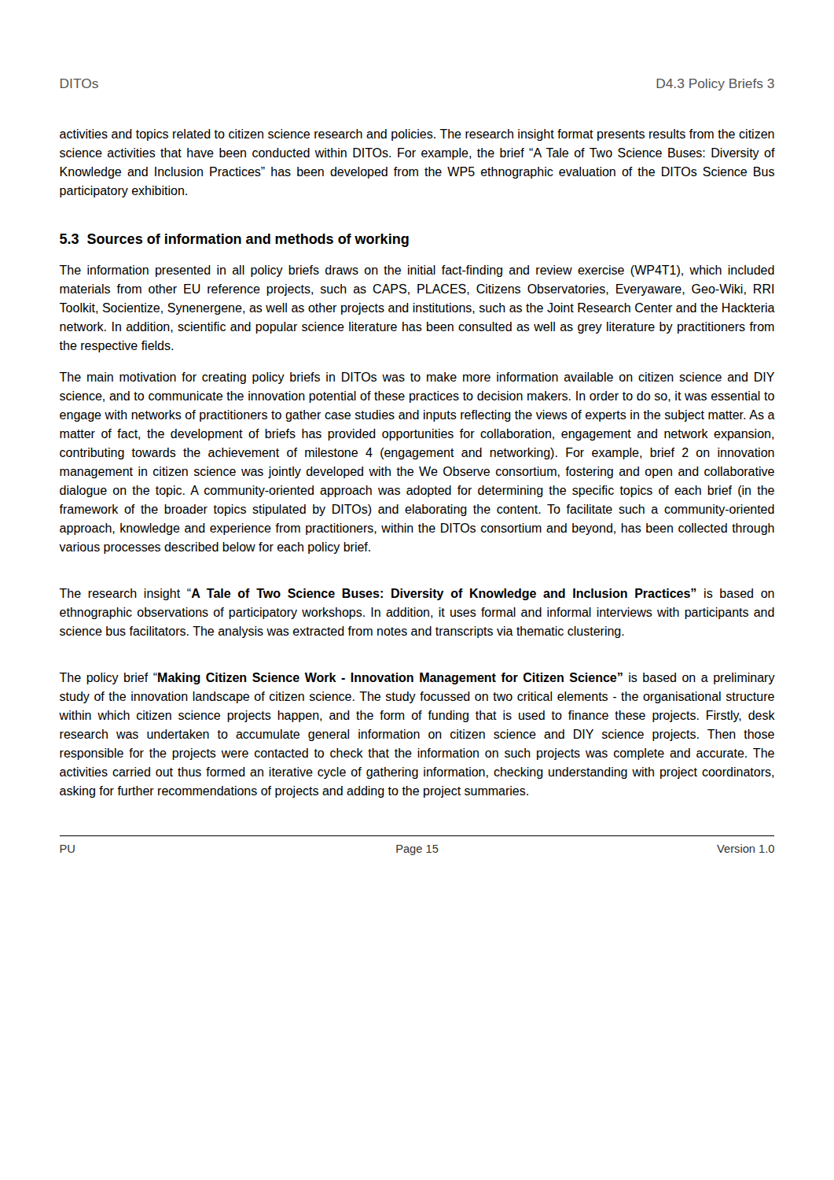DITOs
D4.3 Policy Briefs 3
activities and topics related to citizen science research and policies. The research insight format presents results from the citizen science activities that have been conducted within DITOs. For example, the brief “A Tale of Two Science Buses: Diversity of Knowledge and Inclusion Practices” has been developed from the WP5 ethnographic evaluation of the DITOs Science Bus participatory exhibition.
5.3 Sources of information and methods of working
The information presented in all policy briefs draws on the initial fact-finding and review exercise (WP4T1), which included materials from other EU reference projects, such as CAPS, PLACES, Citizens Observatories, Everyaware, Geo-Wiki, RRI Toolkit, Socientize, Synenergene, as well as other projects and institutions, such as the Joint Research Center and the Hackteria network. In addition, scientific and popular science literature has been consulted as well as grey literature by practitioners from the respective fields.
The main motivation for creating policy briefs in DITOs was to make more information available on citizen science and DIY science, and to communicate the innovation potential of these practices to decision makers. In order to do so, it was essential to engage with networks of practitioners to gather case studies and inputs reflecting the views of experts in the subject matter. As a matter of fact, the development of briefs has provided opportunities for collaboration, engagement and network expansion, contributing towards the achievement of milestone 4 (engagement and networking). For example, brief 2 on innovation management in citizen science was jointly developed with the We Observe consortium, fostering and open and collaborative dialogue on the topic. A community-oriented approach was adopted for determining the specific topics of each brief (in the framework of the broader topics stipulated by DITOs) and elaborating the content. To facilitate such a community-oriented approach, knowledge and experience from practitioners, within the DITOs consortium and beyond, has been collected through various processes described below for each policy brief.
The research insight “A Tale of Two Science Buses: Diversity of Knowledge and Inclusion Practices” is based on ethnographic observations of participatory workshops. In addition, it uses formal and informal interviews with participants and science bus facilitators. The analysis was extracted from notes and transcripts via thematic clustering.
The policy brief “Making Citizen Science Work - Innovation Management for Citizen Science” is based on a preliminary study of the innovation landscape of citizen science. The study focussed on two critical elements - the organisational structure within which citizen science projects happen, and the form of funding that is used to finance these projects. Firstly, desk research was undertaken to accumulate general information on citizen science and DIY science projects. Then those responsible for the projects were contacted to check that the information on such projects was complete and accurate. The activities carried out thus formed an iterative cycle of gathering information, checking understanding with project coordinators, asking for further recommendations of projects and adding to the project summaries.
PU
Page 15
Version 1.0